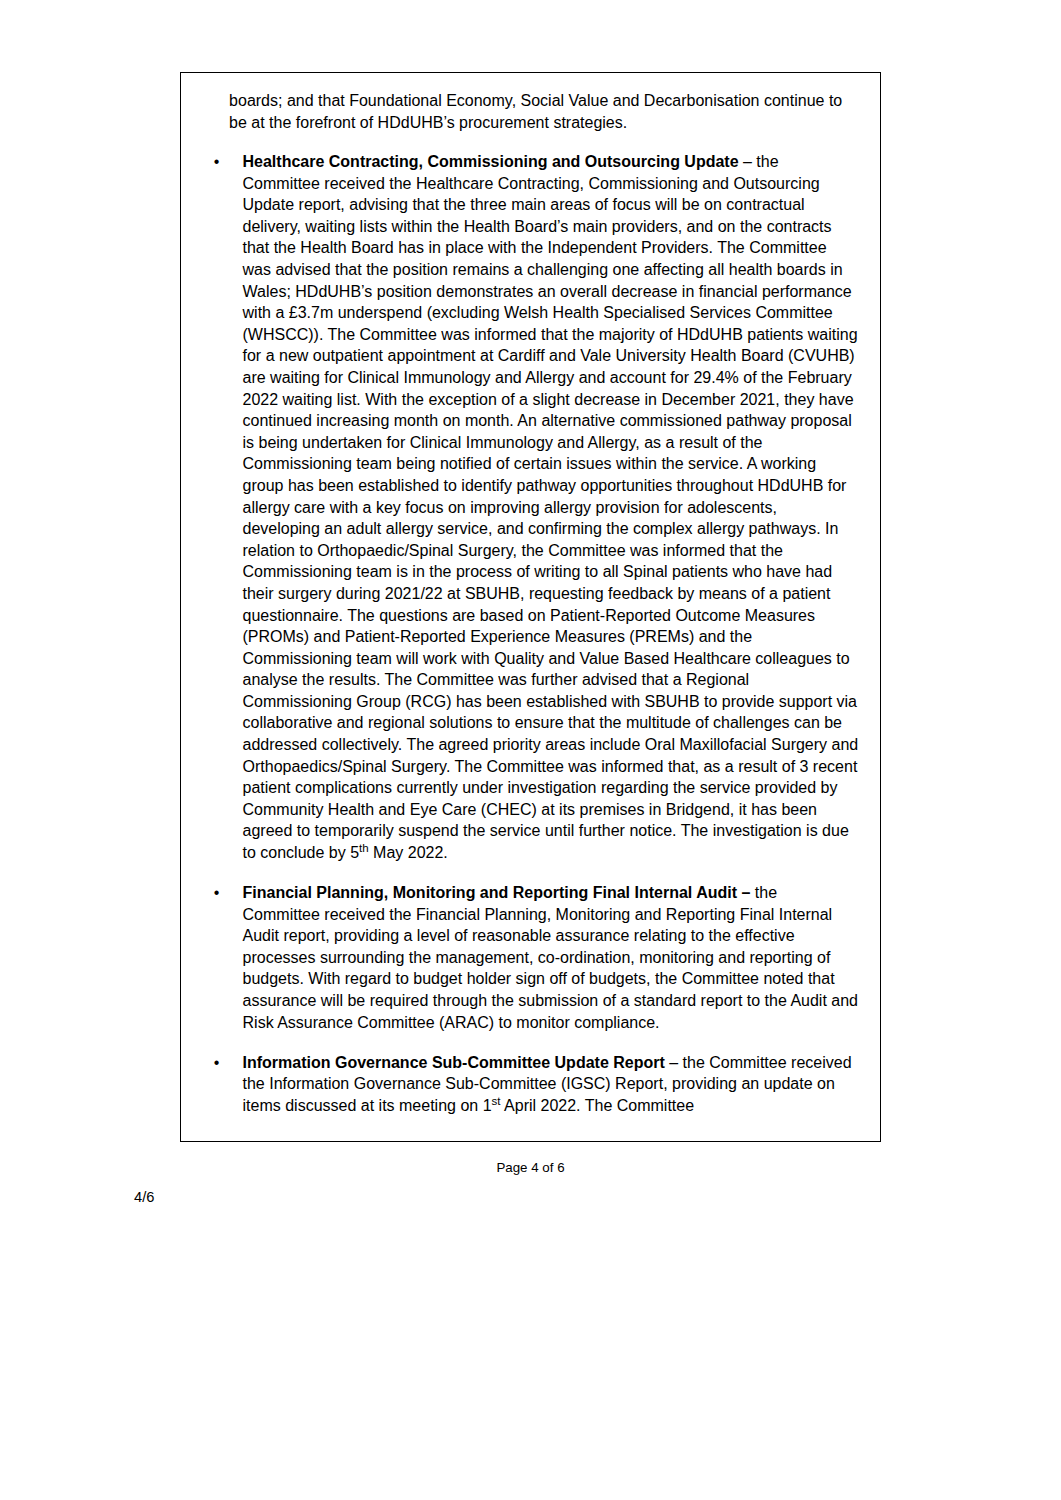boards; and that Foundational Economy, Social Value and Decarbonisation continue to be at the forefront of HDdUHB’s procurement strategies.
Healthcare Contracting, Commissioning and Outsourcing Update – the Committee received the Healthcare Contracting, Commissioning and Outsourcing Update report, advising that the three main areas of focus will be on contractual delivery, waiting lists within the Health Board’s main providers, and on the contracts that the Health Board has in place with the Independent Providers. The Committee was advised that the position remains a challenging one affecting all health boards in Wales; HDdUHB’s position demonstrates an overall decrease in financial performance with a £3.7m underspend (excluding Welsh Health Specialised Services Committee (WHSCC)). The Committee was informed that the majority of HDdUHB patients waiting for a new outpatient appointment at Cardiff and Vale University Health Board (CVUHB) are waiting for Clinical Immunology and Allergy and account for 29.4% of the February 2022 waiting list. With the exception of a slight decrease in December 2021, they have continued increasing month on month. An alternative commissioned pathway proposal is being undertaken for Clinical Immunology and Allergy, as a result of the Commissioning team being notified of certain issues within the service. A working group has been established to identify pathway opportunities throughout HDdUHB for allergy care with a key focus on improving allergy provision for adolescents, developing an adult allergy service, and confirming the complex allergy pathways. In relation to Orthopaedic/Spinal Surgery, the Committee was informed that the Commissioning team is in the process of writing to all Spinal patients who have had their surgery during 2021/22 at SBUHB, requesting feedback by means of a patient questionnaire. The questions are based on Patient-Reported Outcome Measures (PROMs) and Patient-Reported Experience Measures (PREMs) and the Commissioning team will work with Quality and Value Based Healthcare colleagues to analyse the results. The Committee was further advised that a Regional Commissioning Group (RCG) has been established with SBUHB to provide support via collaborative and regional solutions to ensure that the multitude of challenges can be addressed collectively. The agreed priority areas include Oral Maxillofacial Surgery and Orthopaedics/Spinal Surgery. The Committee was informed that, as a result of 3 recent patient complications currently under investigation regarding the service provided by Community Health and Eye Care (CHEC) at its premises in Bridgend, it has been agreed to temporarily suspend the service until further notice. The investigation is due to conclude by 5th May 2022.
Financial Planning, Monitoring and Reporting Final Internal Audit – the Committee received the Financial Planning, Monitoring and Reporting Final Internal Audit report, providing a level of reasonable assurance relating to the effective processes surrounding the management, co-ordination, monitoring and reporting of budgets. With regard to budget holder sign off of budgets, the Committee noted that assurance will be required through the submission of a standard report to the Audit and Risk Assurance Committee (ARAC) to monitor compliance.
Information Governance Sub-Committee Update Report – the Committee received the Information Governance Sub-Committee (IGSC) Report, providing an update on items discussed at its meeting on 1st April 2022. The Committee
Page 4 of 6
4/6